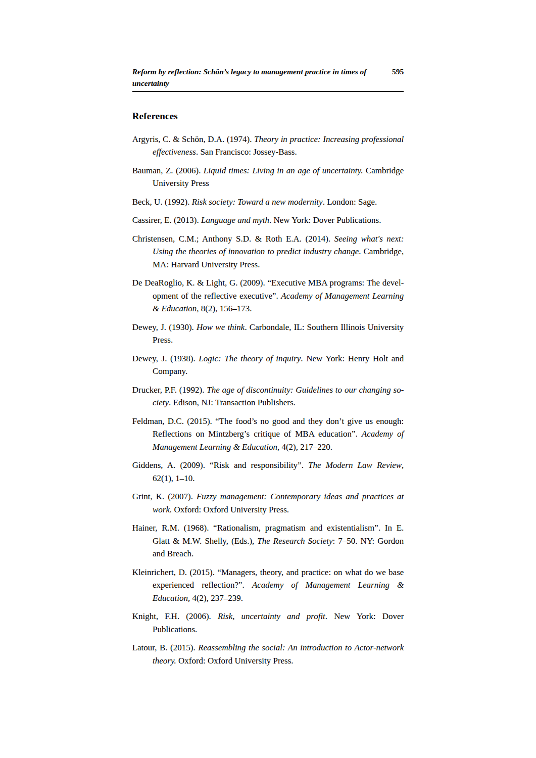Reform by reflection: Schön’s legacy to management practice in times of uncertainty 595
References
Argyris, C. & Schön, D.A. (1974). Theory in practice: Increasing professional effectiveness. San Francisco: Jossey-Bass.
Bauman, Z. (2006). Liquid times: Living in an age of uncertainty. Cambridge University Press
Beck, U. (1992). Risk society: Toward a new modernity. London: Sage.
Cassirer, E. (2013). Language and myth. New York: Dover Publications.
Christensen, C.M.; Anthony S.D. & Roth E.A. (2014). Seeing what's next: Using the theories of innovation to predict industry change. Cambridge, MA: Harvard University Press.
De DeaRoglio, K. & Light, G. (2009). “Executive MBA programs: The development of the reflective executive”. Academy of Management Learning & Education, 8(2), 156–173.
Dewey, J. (1930). How we think. Carbondale, IL: Southern Illinois University Press.
Dewey, J. (1938). Logic: The theory of inquiry. New York: Henry Holt and Company.
Drucker, P.F. (1992). The age of discontinuity: Guidelines to our changing society. Edison, NJ: Transaction Publishers.
Feldman, D.C. (2015). “The food’s no good and they don’t give us enough: Reflections on Mintzberg’s critique of MBA education”. Academy of Management Learning & Education, 4(2), 217–220.
Giddens, A. (2009). “Risk and responsibility”. The Modern Law Review, 62(1), 1–10.
Grint, K. (2007). Fuzzy management: Contemporary ideas and practices at work. Oxford: Oxford University Press.
Hainer, R.M. (1968). “Rationalism, pragmatism and existentialism”. In E. Glatt & M.W. Shelly, (Eds.), The Research Society: 7–50. NY: Gordon and Breach.
Kleinrichert, D. (2015). “Managers, theory, and practice: on what do we base experienced reflection?”. Academy of Management Learning & Education, 4(2), 237–239.
Knight, F.H. (2006). Risk, uncertainty and profit. New York: Dover Publications.
Latour, B. (2015). Reassembling the social: An introduction to Actor-network theory. Oxford: Oxford University Press.